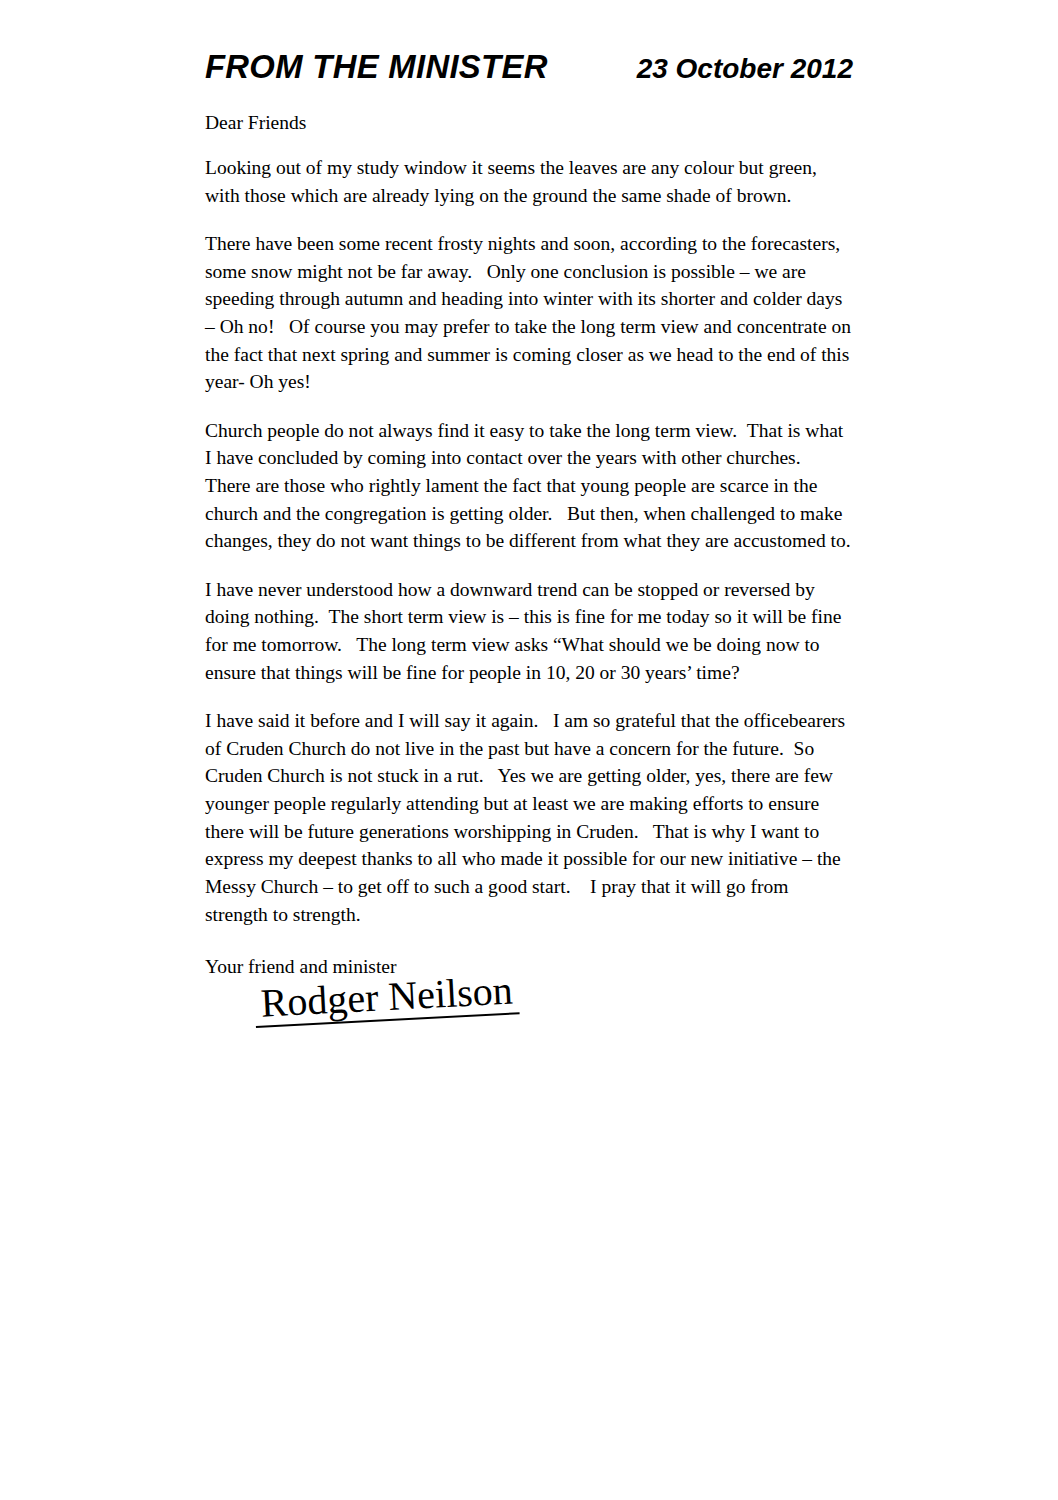FROM THE MINISTER
23 October 2012
Dear Friends
Looking out of my study window it seems the leaves are any colour but green, with those which are already lying on the ground the same shade of brown.
There have been some recent frosty nights and soon, according to the forecasters, some snow might not be far away. Only one conclusion is possible – we are speeding through autumn and heading into winter with its shorter and colder days – Oh no! Of course you may prefer to take the long term view and concentrate on the fact that next spring and summer is coming closer as we head to the end of this year- Oh yes!
Church people do not always find it easy to take the long term view. That is what I have concluded by coming into contact over the years with other churches. There are those who rightly lament the fact that young people are scarce in the church and the congregation is getting older. But then, when challenged to make changes, they do not want things to be different from what they are accustomed to.
I have never understood how a downward trend can be stopped or reversed by doing nothing. The short term view is – this is fine for me today so it will be fine for me tomorrow. The long term view asks “What should we be doing now to ensure that things will be fine for people in 10, 20 or 30 years’ time?
I have said it before and I will say it again. I am so grateful that the officebearers of Cruden Church do not live in the past but have a concern for the future. So Cruden Church is not stuck in a rut. Yes we are getting older, yes, there are few younger people regularly attending but at least we are making efforts to ensure there will be future generations worshipping in Cruden. That is why I want to express my deepest thanks to all who made it possible for our new initiative – the Messy Church – to get off to such a good start. I pray that it will go from strength to strength.
Your friend and minister
Rodger Neilson